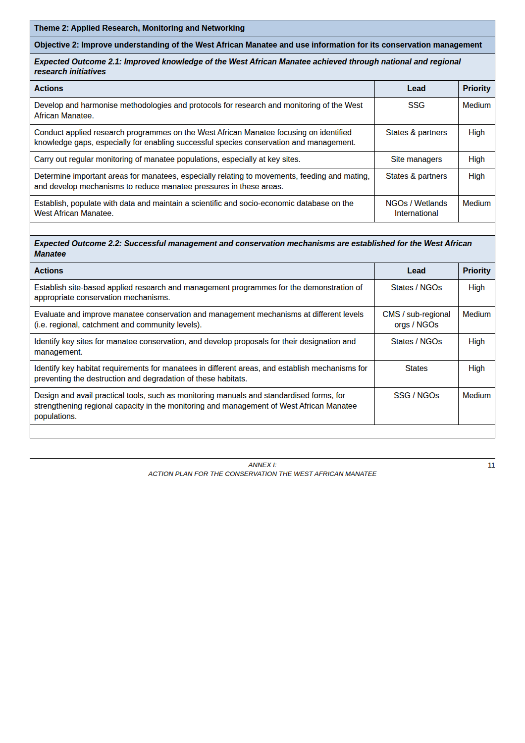| Theme 2: Applied Research, Monitoring and Networking |
| Objective 2: Improve understanding of the West African Manatee and use information for its conservation management |
| Expected Outcome 2.1: Improved knowledge of the West African Manatee achieved through national and regional research initiatives |
| Actions | Lead | Priority |
| Develop and harmonise methodologies and protocols for research and monitoring of the West African Manatee. | SSG | Medium |
| Conduct applied research programmes on the West African Manatee focusing on identified knowledge gaps, especially for enabling successful species conservation and management. | States & partners | High |
| Carry out regular monitoring of manatee populations, especially at key sites. | Site managers | High |
| Determine important areas for manatees, especially relating to movements, feeding and mating, and develop mechanisms to reduce manatee pressures in these areas. | States & partners | High |
| Establish, populate with data and maintain a scientific and socio-economic database on the West African Manatee. | NGOs / Wetlands International | Medium |
| Expected Outcome 2.2: Successful management and conservation mechanisms are established for the West African Manatee |
| Actions | Lead | Priority |
| Establish site-based applied research and management programmes for the demonstration of appropriate conservation mechanisms. | States / NGOs | High |
| Evaluate and improve manatee conservation and management mechanisms at different levels (i.e. regional, catchment and community levels). | CMS / sub-regional orgs / NGOs | Medium |
| Identify key sites for manatee conservation, and develop proposals for their designation and management. | States / NGOs | High |
| Identify key habitat requirements for manatees in different areas, and establish mechanisms for preventing the destruction and degradation of these habitats. | States | High |
| Design and avail practical tools, such as monitoring manuals and standardised forms, for strengthening regional capacity in the monitoring and management of West African Manatee populations. | SSG / NGOs | Medium |
11 ANNEX I:
ACTION PLAN FOR THE CONSERVATION THE WEST AFRICAN MANATEE